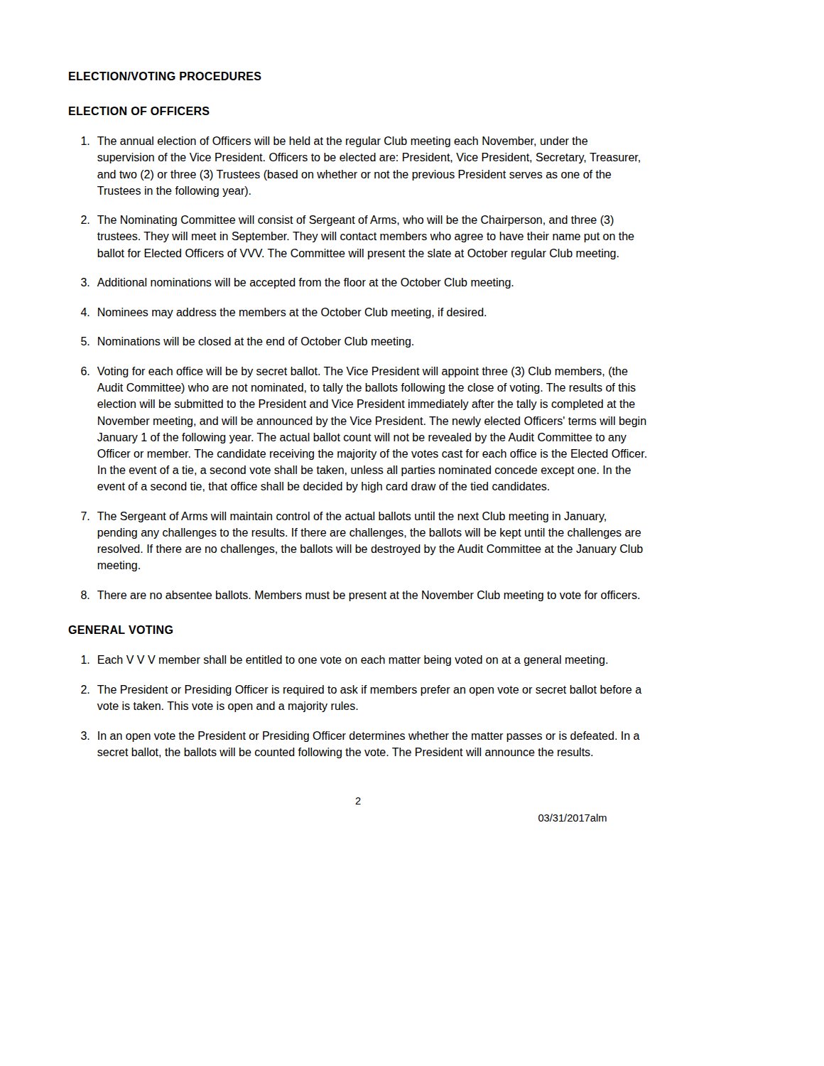ELECTION/VOTING PROCEDURES
ELECTION OF OFFICERS
The annual election of Officers will be held at the regular Club meeting each November, under the supervision of the Vice President. Officers to be elected are: President, Vice President, Secretary, Treasurer, and two (2) or three (3) Trustees (based on whether or not the previous President serves as one of the Trustees in the following year).
The Nominating Committee will consist of Sergeant of Arms, who will be the Chairperson, and three (3) trustees. They will meet in September. They will contact members who agree to have their name put on the ballot for Elected Officers of VVV. The Committee will present the slate at October regular Club meeting.
Additional nominations will be accepted from the floor at the October Club meeting.
Nominees may address the members at the October Club meeting, if desired.
Nominations will be closed at the end of October Club meeting.
Voting for each office will be by secret ballot. The Vice President will appoint three (3) Club members, (the Audit Committee) who are not nominated, to tally the ballots following the close of voting. The results of this election will be submitted to the President and Vice President immediately after the tally is completed at the November meeting, and will be announced by the Vice President. The newly elected Officers' terms will begin January 1 of the following year. The actual ballot count will not be revealed by the Audit Committee to any Officer or member. The candidate receiving the majority of the votes cast for each office is the Elected Officer. In the event of a tie, a second vote shall be taken, unless all parties nominated concede except one. In the event of a second tie, that office shall be decided by high card draw of the tied candidates.
The Sergeant of Arms will maintain control of the actual ballots until the next Club meeting in January, pending any challenges to the results. If there are challenges, the ballots will be kept until the challenges are resolved. If there are no challenges, the ballots will be destroyed by the Audit Committee at the January Club meeting.
There are no absentee ballots. Members must be present at the November Club meeting to vote for officers.
GENERAL VOTING
Each V V V member shall be entitled to one vote on each matter being voted on at a general meeting.
The President or Presiding Officer is required to ask if members prefer an open vote or secret ballot before a vote is taken. This vote is open and a majority rules.
In an open vote the President or Presiding Officer determines whether the matter passes or is defeated. In a secret ballot, the ballots will be counted following the vote. The President will announce the results.
2
03/31/2017alm